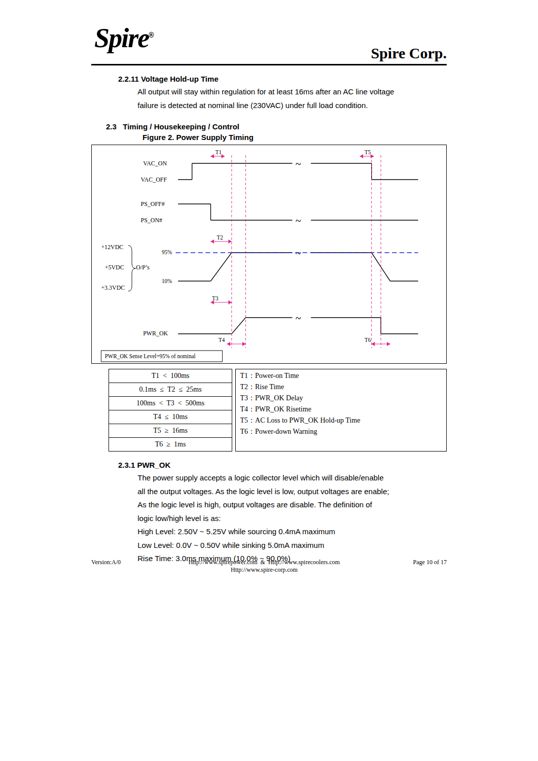Spire®
Spire Corp.
2.2.11 Voltage Hold-up Time
All output will stay within regulation for at least 16ms after an AC line voltage
failure is detected at nominal line (230VAC) under full load condition.
2.3 Timing / Housekeeping / Control
Figure 2. Power Supply Timing
VAC_ON VAC_OFF PS_OFF# PS_ON# +12VDC +5VDC +3.3VDC O/P’s 95% 10% PWR_OK ~ T1 T5 ~ ~ T2 ~ T3 T4 T6 PWR_OK Sense Level=95% of nominal
| T1 < 100ms |
| 0.1ms ≤ T2 ≤ 25ms |
| 100ms < T3 < 500ms |
| T4 ≤ 10ms |
| T5 ≥ 16ms |
| T6 ≥ 1ms |
T1：Power-on Time
T2：Rise Time
T3：PWR_OK Delay
T4：PWR_OK Risetime
T5：AC Loss to PWR_OK Hold-up Time
T6：Power-down Warning
2.3.1 PWR_OK
The power supply accepts a logic collector level which will disable/enable
all the output voltages. As the logic level is low, output voltages are enable;
As the logic level is high, output voltages are disable. The definition of
logic low/high level is as:
High Level: 2.50V ~ 5.25V while sourcing 0.4mA maximum
Low Level: 0.0V ~ 0.50V while sinking 5.0mA maximum
Rise Time: 3.0ms maximum (10.0% ~ 90.0%)
Version:A/0
Http://www.spirepower.com & Http://www.spirecoolers.com
Http://www.spire-corp.com
Page 10 of 17